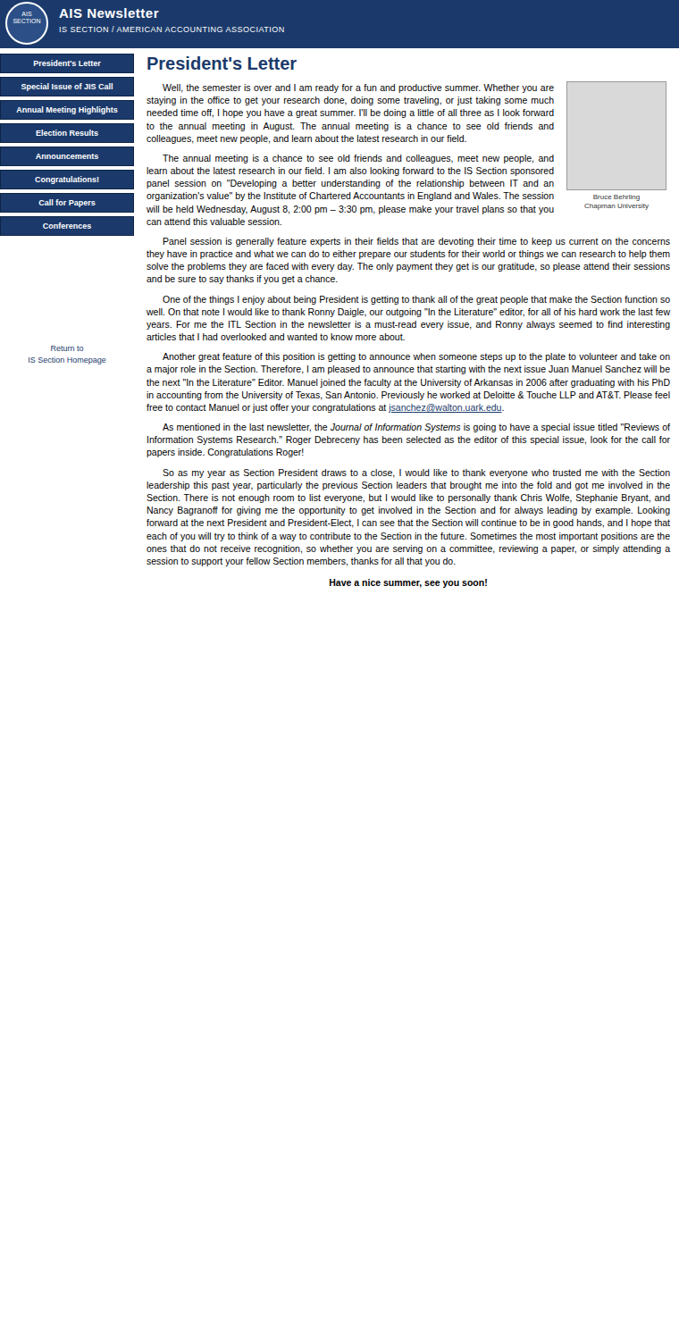AIS
SECTION
AIS Newsletter
IS SECTION / AMERICAN ACCOUNTING ASSOCIATION
President's Letter
Special Issue of JIS Call
Annual Meeting Highlights
Election Results
Announcements
Congratulations!
Call for Papers
Conferences
Return to
IS Section Homepage
President's Letter
Bruce Behrling
Chapman University
Well, the semester is over and I am ready for a fun and productive summer. Whether you are staying in the office to get your research done, doing some traveling, or just taking some much needed time off, I hope you have a great summer. I'll be doing a little of all three as I look forward to the annual meeting in August. The annual meeting is a chance to see old friends and colleagues, meet new people, and learn about the latest research in our field.
The annual meeting is a chance to see old friends and colleagues, meet new people, and learn about the latest research in our field. I am also looking forward to the IS Section sponsored panel session on "Developing a better understanding of the relationship between IT and an organization's value" by the Institute of Chartered Accountants in England and Wales. The session will be held Wednesday, August 8, 2:00 pm – 3:30 pm, please make your travel plans so that you can attend this valuable session.
Panel session is generally feature experts in their fields that are devoting their time to keep us current on the concerns they have in practice and what we can do to either prepare our students for their world or things we can research to help them solve the problems they are faced with every day. The only payment they get is our gratitude, so please attend their sessions and be sure to say thanks if you get a chance.
One of the things I enjoy about being President is getting to thank all of the great people that make the Section function so well. On that note I would like to thank Ronny Daigle, our outgoing "In the Literature" editor, for all of his hard work the last few years. For me the ITL Section in the newsletter is a must-read every issue, and Ronny always seemed to find interesting articles that I had overlooked and wanted to know more about.
Another great feature of this position is getting to announce when someone steps up to the plate to volunteer and take on a major role in the Section. Therefore, I am pleased to announce that starting with the next issue Juan Manuel Sanchez will be the next "In the Literature" Editor. Manuel joined the faculty at the University of Arkansas in 2006 after graduating with his PhD in accounting from the University of Texas, San Antonio. Previously he worked at Deloitte & Touche LLP and AT&T. Please feel free to contact Manuel or just offer your congratulations at jsanchez@walton.uark.edu.
As mentioned in the last newsletter, the Journal of Information Systems is going to have a special issue titled "Reviews of Information Systems Research." Roger Debreceny has been selected as the editor of this special issue, look for the call for papers inside. Congratulations Roger!
So as my year as Section President draws to a close, I would like to thank everyone who trusted me with the Section leadership this past year, particularly the previous Section leaders that brought me into the fold and got me involved in the Section. There is not enough room to list everyone, but I would like to personally thank Chris Wolfe, Stephanie Bryant, and Nancy Bagranoff for giving me the opportunity to get involved in the Section and for always leading by example. Looking forward at the next President and President-Elect, I can see that the Section will continue to be in good hands, and I hope that each of you will try to think of a way to contribute to the Section in the future. Sometimes the most important positions are the ones that do not receive recognition, so whether you are serving on a committee, reviewing a paper, or simply attending a session to support your fellow Section members, thanks for all that you do.
Have a nice summer, see you soon!